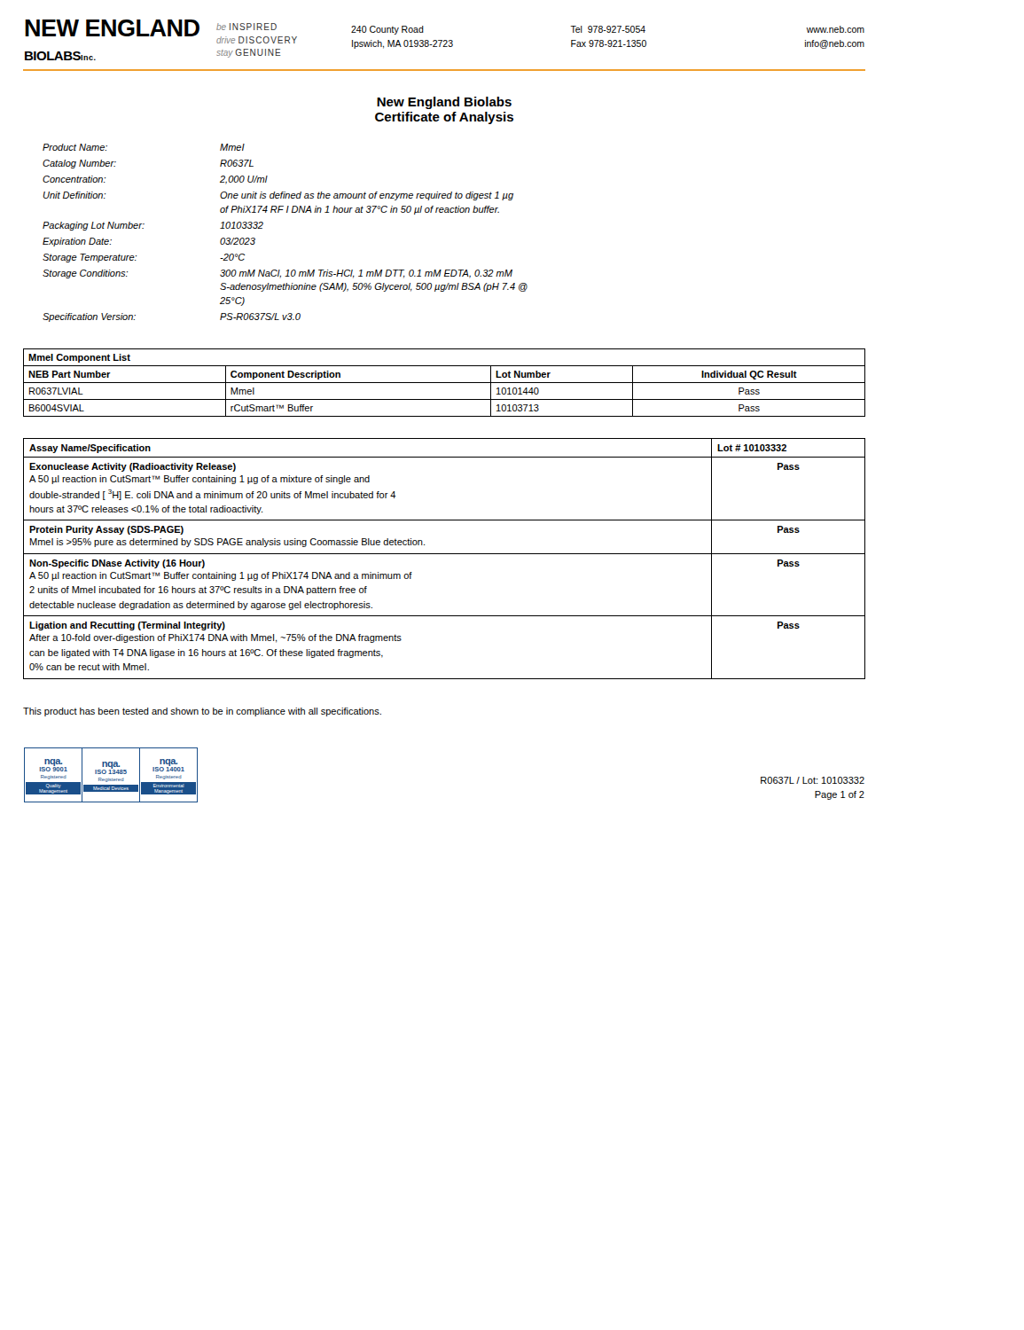| NEW ENGLAND BIOLABS Inc. | be INSPIRED drive DISCOVERY stay GENUINE | 240 County Road Ipswich, MA 01938-2723 | Tel 978-927-5054 Fax 978-921-1350 | www.neb.com info@neb.com |
New England Biolabs Certificate of Analysis
| Product Name: | MmeI |
| Catalog Number: | R0637L |
| Concentration: | 2,000 U/ml |
| Unit Definition: | One unit is defined as the amount of enzyme required to digest 1 µg of PhiX174 RF I DNA in 1 hour at 37°C in 50 µl of reaction buffer. |
| Packaging Lot Number: | 10103332 |
| Expiration Date: | 03/2023 |
| Storage Temperature: | -20°C |
| Storage Conditions: | 300 mM NaCl, 10 mM Tris-HCl, 1 mM DTT, 0.1 mM EDTA, 0.32 mM S-adenosylmethionine (SAM), 50% Glycerol, 500 µg/ml BSA (pH 7.4 @ 25°C) |
| Specification Version: | PS-R0637S/L v3.0 |
| MmeI Component List |
| --- |
| NEB Part Number | Component Description | Lot Number | Individual QC Result |
| R0637LVIAL | MmeI | 10101440 | Pass |
| B6004SVIAL | rCutSmart™ Buffer | 10103713 | Pass |
| Assay Name/Specification | Lot # 10103332 |
| --- | --- |
| Exonuclease Activity (Radioactivity Release) A 50 µl reaction in CutSmart™ Buffer containing 1 µg of a mixture of single and double-stranded [ 3 H] E. coli DNA and a minimum of 20 units of MmeI incubated for 4 hours at 37ºC releases <0.1% of the total radioactivity. | Pass |
| Protein Purity Assay (SDS-PAGE) MmeI is >95% pure as determined by SDS PAGE analysis using Coomassie Blue detection. | Pass |
| Non-Specific DNase Activity (16 Hour) A 50 µl reaction in CutSmart™ Buffer containing 1 µg of PhiX174 DNA and a minimum of 2 units of MmeI incubated for 16 hours at 37ºC results in a DNA pattern free of detectable nuclease degradation as determined by agarose gel electrophoresis. | Pass |
| Ligation and Recutting (Terminal Integrity) After a 10-fold over-digestion of PhiX174 DNA with MmeI, ~75% of the DNA fragments can be ligated with T4 DNA ligase in 16 hours at 16ºC. Of these ligated fragments, 0% can be recut with MmeI. | Pass |
This product has been tested and shown to be in compliance with all specifications.
| / nqa. ISO 9001 Registered Quality Management / nqa. ISO 13485 Registered Medical Devices / nqa. ISO 14001 Registered Environmental Management / | R0637L / Lot: 10103332 Page 1 of 2 |